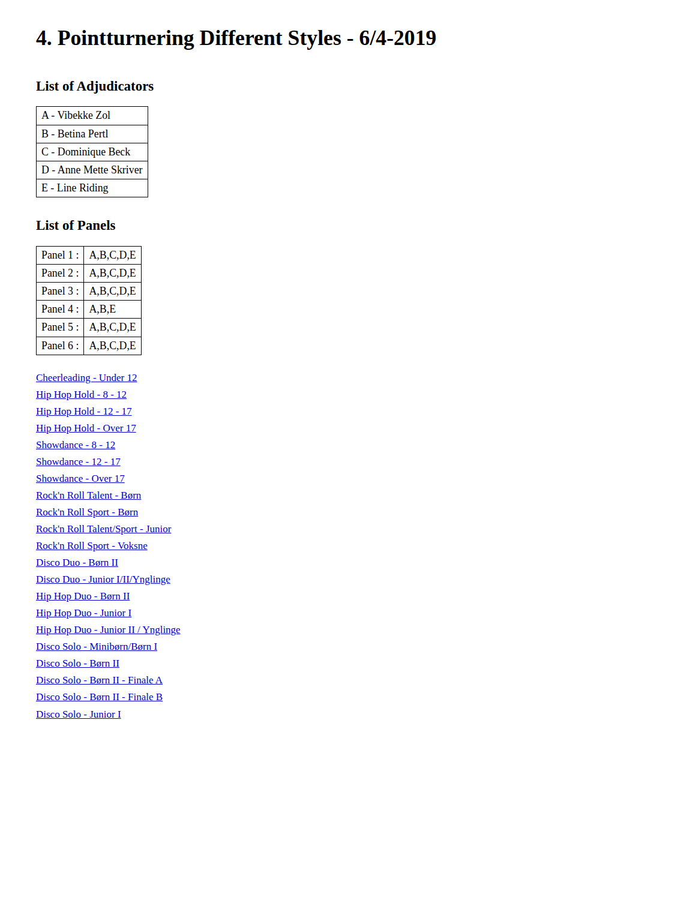4. Pointturnering Different Styles - 6/4-2019
List of Adjudicators
| A - Vibekke Zol |
| B - Betina Pertl |
| C - Dominique Beck |
| D - Anne Mette Skriver |
| E - Line Riding |
List of Panels
| Panel 1 : | A,B,C,D,E |
| Panel 2 : | A,B,C,D,E |
| Panel 3 : | A,B,C,D,E |
| Panel 4 : | A,B,E |
| Panel 5 : | A,B,C,D,E |
| Panel 6 : | A,B,C,D,E |
Cheerleading - Under 12 Hip Hop Hold - 8 - 12 Hip Hop Hold - 12 - 17 Hip Hop Hold - Over 17 Showdance - 8 - 12 Showdance - 12 - 17 Showdance - Over 17 Rock'n Roll Talent - Børn Rock'n Roll Sport - Børn Rock'n Roll Talent/Sport - Junior Rock'n Roll Sport - Voksne Disco Duo - Børn II Disco Duo - Junior I/II/Ynglinge Hip Hop Duo - Børn II Hip Hop Duo - Junior I Hip Hop Duo - Junior II / Ynglinge Disco Solo - Minibørn/Børn I Disco Solo - Børn II Disco Solo - Børn II - Finale A Disco Solo - Børn II - Finale B Disco Solo - Junior I